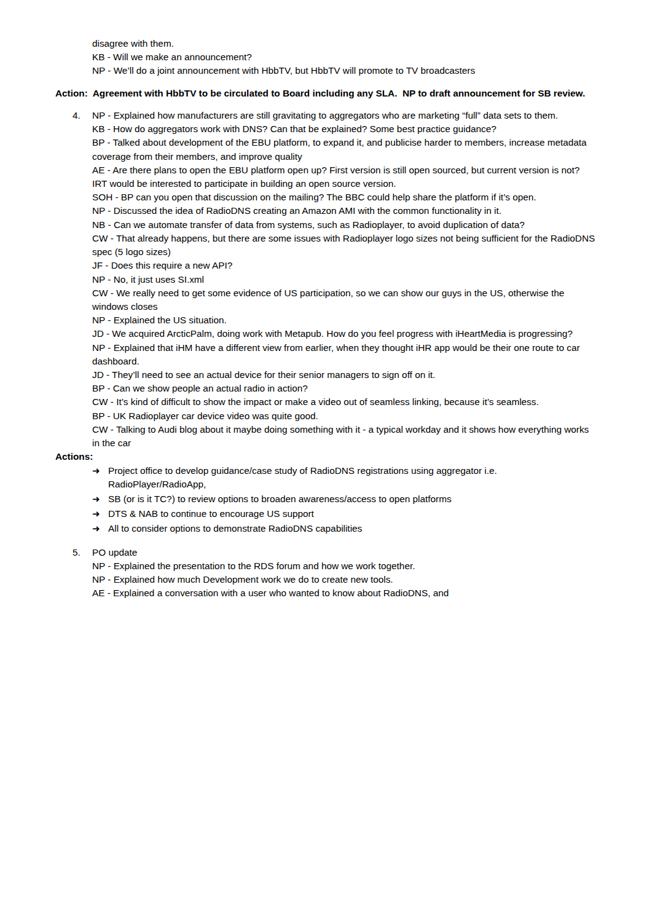disagree with them.
KB - Will we make an announcement?
NP - We’ll do a joint announcement with HbbTV, but HbbTV will promote to TV broadcasters
Action: Agreement with HbbTV to be circulated to Board including any SLA. NP to draft announcement for SB review.
4.
NP - Explained how manufacturers are still gravitating to aggregators who are marketing “full” data sets to them.
KB - How do aggregators work with DNS? Can that be explained? Some best practice guidance?
BP - Talked about development of the EBU platform, to expand it, and publicise harder to members, increase metadata coverage from their members, and improve quality
AE - Are there plans to open the EBU platform open up? First version is still open sourced, but current version is not? IRT would be interested to participate in building an open source version.
SOH - BP can you open that discussion on the mailing? The BBC could help share the platform if it’s open.
NP - Discussed the idea of RadioDNS creating an Amazon AMI with the common functionality in it.
NB - Can we automate transfer of data from systems, such as Radioplayer, to avoid duplication of data?
CW - That already happens, but there are some issues with Radioplayer logo sizes not being sufficient for the RadioDNS spec (5 logo sizes)
JF - Does this require a new API?
NP - No, it just uses SI.xml
CW - We really need to get some evidence of US participation, so we can show our guys in the US, otherwise the windows closes
NP - Explained the US situation.
JD - We acquired ArcticPalm, doing work with Metapub. How do you feel progress with iHeartMedia is progressing?
NP - Explained that iHM have a different view from earlier, when they thought iHR app would be their one route to car dashboard.
JD - They’ll need to see an actual device for their senior managers to sign off on it.
BP - Can we show people an actual radio in action?
CW - It’s kind of difficult to show the impact or make a video out of seamless linking, because it’s seamless.
BP - UK Radioplayer car device video was quite good.
CW - Talking to Audi blog about it maybe doing something with it - a typical workday and it shows how everything works in the car
Actions:
Project office to develop guidance/case study of RadioDNS registrations using aggregator i.e. RadioPlayer/RadioApp,
SB (or is it TC?) to review options to broaden awareness/access to open platforms
DTS & NAB to continue to encourage US support
All to consider options to demonstrate RadioDNS capabilities
5.
PO update
NP - Explained the presentation to the RDS forum and how we work together.
NP - Explained how much Development work we do to create new tools.
AE - Explained a conversation with a user who wanted to know about RadioDNS, and